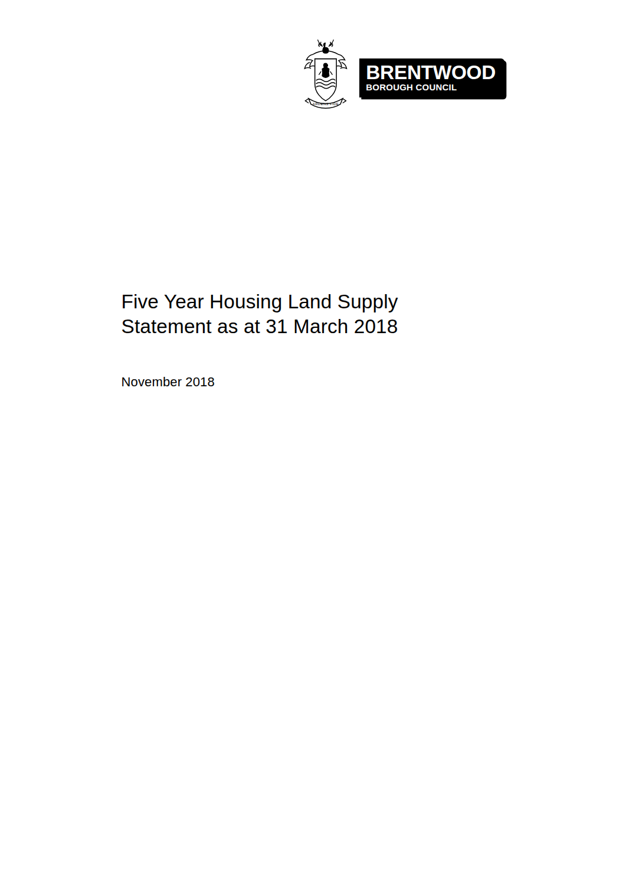ARDENS FIDE
BRENTWOOD BOROUGH COUNCIL
Five Year Housing Land Supply
Statement as at 31 March 2018
November 2018